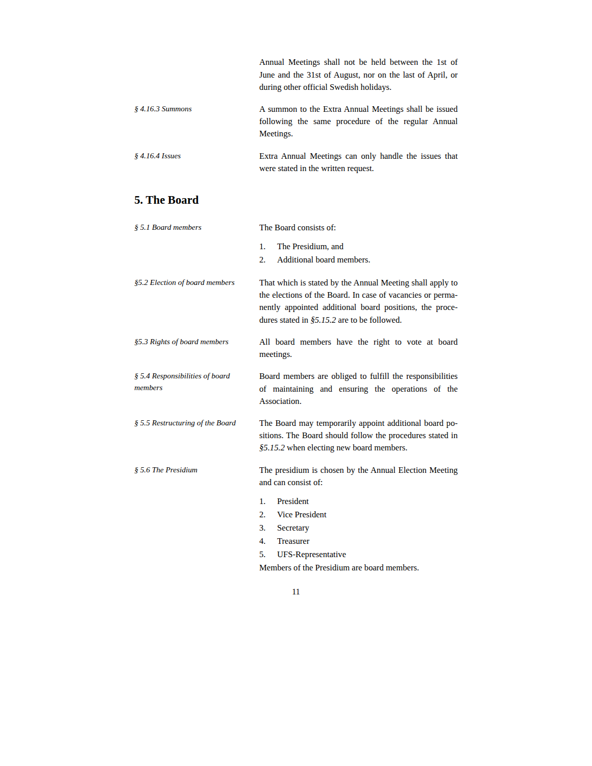Annual Meetings shall not be held between the 1st of June and the 31st of August, nor on the last of April, or during other official Swedish holidays.
§ 4.16.3 Summons
A summon to the Extra Annual Meetings shall be issued following the same procedure of the regular Annual Meetings.
§ 4.16.4 Issues
Extra Annual Meetings can only handle the issues that were stated in the written request.
5. The Board
§ 5.1 Board members
The Board consists of:
1. The Presidium, and
2. Additional board members.
§5.2 Election of board members
That which is stated by the Annual Meeting shall apply to the elections of the Board. In case of vacancies or permanently appointed additional board positions, the procedures stated in §5.15.2 are to be followed.
§5.3 Rights of board members
All board members have the right to vote at board meetings.
§ 5.4 Responsibilities of board members
Board members are obliged to fulfill the responsibilities of maintaining and ensuring the operations of the Association.
§ 5.5 Restructuring of the Board
The Board may temporarily appoint additional board positions. The Board should follow the procedures stated in §5.15.2 when electing new board members.
§ 5.6 The Presidium
The presidium is chosen by the Annual Election Meeting and can consist of:
1. President
2. Vice President
3. Secretary
4. Treasurer
5. UFS-Representative
Members of the Presidium are board members.
11